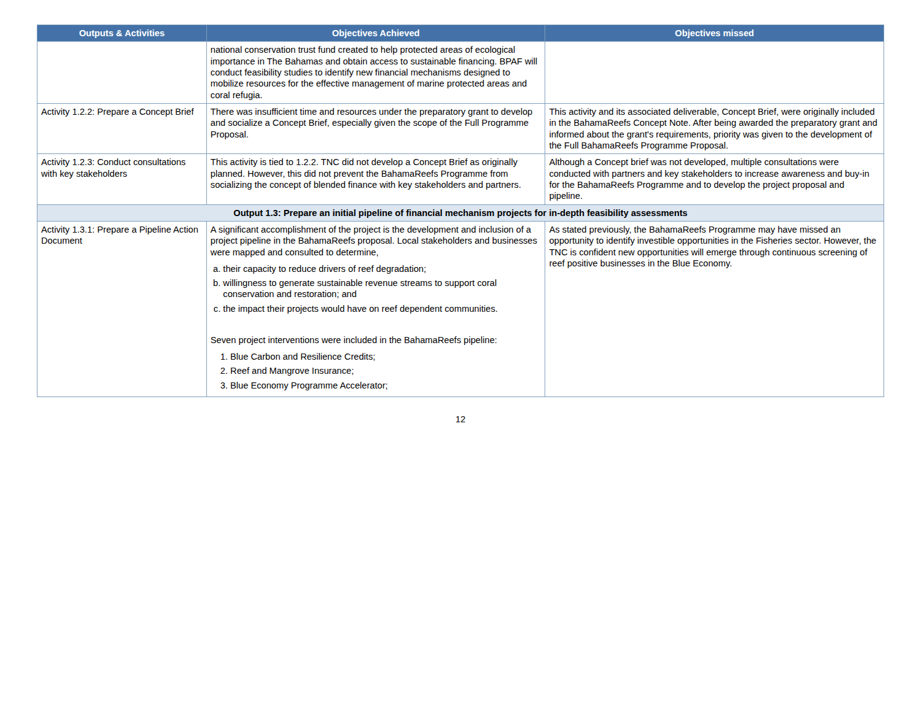| Outputs & Activities | Objectives Achieved | Objectives missed |
| --- | --- | --- |
| | national conservation trust fund created to help protected areas of ecological importance in The Bahamas and obtain access to sustainable financing. BPAF will conduct feasibility studies to identify new financial mechanisms designed to mobilize resources for the effective management of marine protected areas and coral refugia. | |
| Activity 1.2.2: Prepare a Concept Brief | There was insufficient time and resources under the preparatory grant to develop and socialize a Concept Brief, especially given the scope of the Full Programme Proposal. | This activity and its associated deliverable, Concept Brief, were originally included in the BahamaReefs Concept Note. After being awarded the preparatory grant and informed about the grant's requirements, priority was given to the development of the Full BahamaReefs Programme Proposal. |
| Activity 1.2.3: Conduct consultations with key stakeholders | This activity is tied to 1.2.2. TNC did not develop a Concept Brief as originally planned. However, this did not prevent the BahamaReefs Programme from socializing the concept of blended finance with key stakeholders and partners. | Although a Concept brief was not developed, multiple consultations were conducted with partners and key stakeholders to increase awareness and buy-in for the BahamaReefs Programme and to develop the project proposal and pipeline. |
| Output 1.3: Prepare an initial pipeline of financial mechanism projects for in-depth feasibility assessments |
| Activity 1.3.1: Prepare a Pipeline Action Document | A significant accomplishment of the project is the development and inclusion of a project pipeline in the BahamaReefs proposal. Local stakeholders and businesses were mapped and consulted to determine, their capacity to reduce drivers of reef degradation; willingness to generate sustainable revenue streams to support coral conservation and restoration; and the impact their projects would have on reef dependent communities. Seven project interventions were included in the BahamaReefs pipeline: Blue Carbon and Resilience Credits; Reef and Mangrove Insurance; Blue Economy Programme Accelerator; | As stated previously, the BahamaReefs Programme may have missed an opportunity to identify investible opportunities in the Fisheries sector. However, the TNC is confident new opportunities will emerge through continuous screening of reef positive businesses in the Blue Economy. |
12